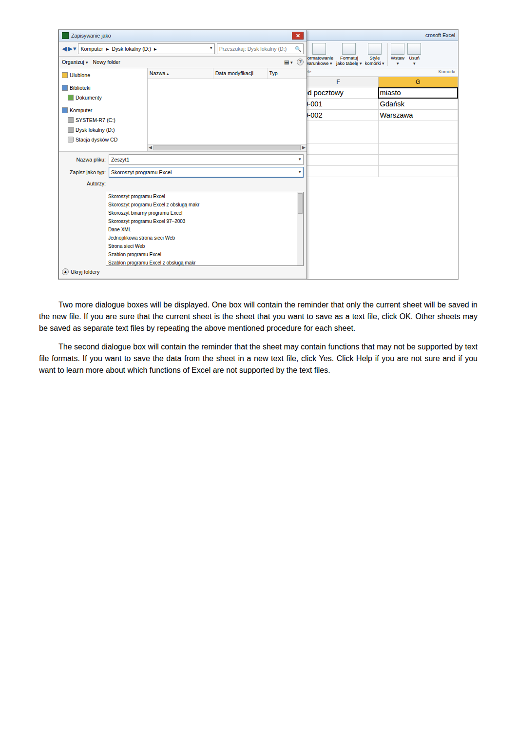crosoft Excel
Formatowanie
warunkowe ▾
Formatuj
jako tabelę ▾
Style
komórki ▾
Wstaw
▾
Usuń
▾
Style Komórki
| F | G |
| --- | --- |
| kod pocztowy | miasto |
| 00-001 | Gdańsk |
| 00-002 | Warszawa |
Zapisywanie jako ✕
◀ ▶ ▾ Komputer ▸ Dysk lokalny (D:) ▸▾ Przeszukaj: Dysk lokalny (D:)🔍
Organizuj ▾ Nowy folder ▤ ▾?
Ulubione
Biblioteki
Dokumenty
Komputer
SYSTEM-R7 (C:)
Dysk lokalny (D:)
Stacja dysków CD
Nazwa ▴
Data modyfikacji
Typ
◀ ▶
Nazwa pliku: Zeszyt1▾
Zapisz jako typ: Skoroszyt programu Excel▾
Autorzy:
Skoroszyt programu Excel
Skoroszyt programu Excel z obsługą makr
Skoroszyt binarny programu Excel
Skoroszyt programu Excel 97–2003
Dane XML
Jednoplikowa strona sieci Web
Strona sieci Web
Szablon programu Excel
Szablon programu Excel z obsługą makr
Szablon programu Excel 97–2003
Tekst (rozdzielany znakami tabulacji)
Tekst Unicode
Arkusz kalkulacyjny XML 2003
Skoroszyt Microsoft Excel 5.0/95
CSV (rozdzielany przecinkami)
Tekst z formatowaniem (rozdzielany spacjami)
Tekst (Macintosh)
Tekst (MS-DOS)
CSV (Macintosh)
▴ Ukryj foldery
| 10 | |
| 11 | |
| 12 | |
| 13 | |
| 14 | |
Two more dialogue boxes will be displayed. One box will contain the reminder that only the current sheet will be saved in the new file. If you are sure that the current sheet is the sheet that you want to save as a text file, click OK. Other sheets may be saved as separate text files by repeating the above mentioned procedure for each sheet.
The second dialogue box will contain the reminder that the sheet may contain functions that may not be supported by text file formats. If you want to save the data from the sheet in a new text file, click Yes. Click Help if you are not sure and if you want to learn more about which functions of Excel are not supported by the text files.